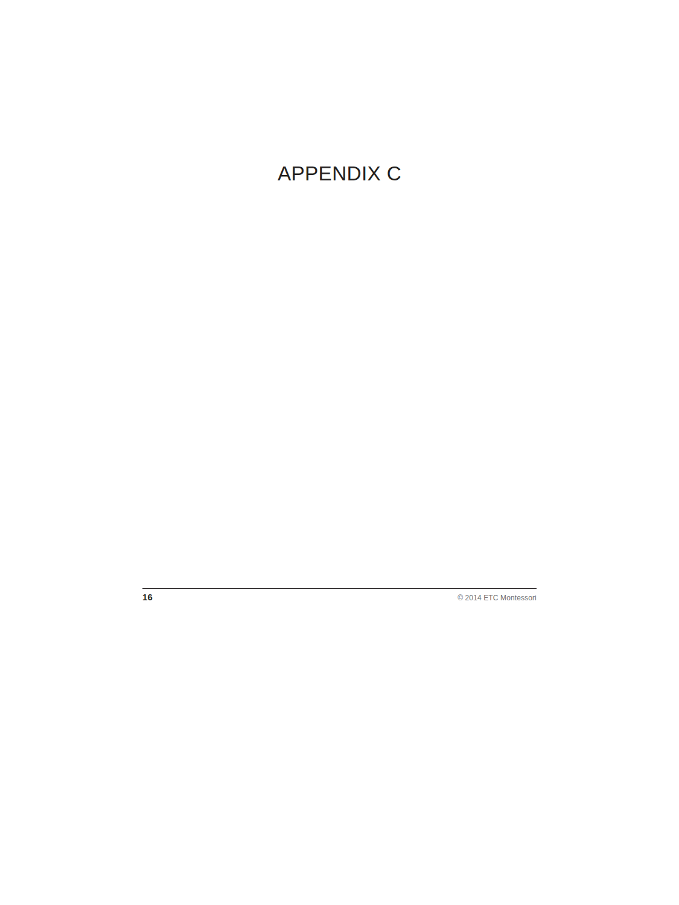APPENDIX C
16 © 2014 ETC Montessori